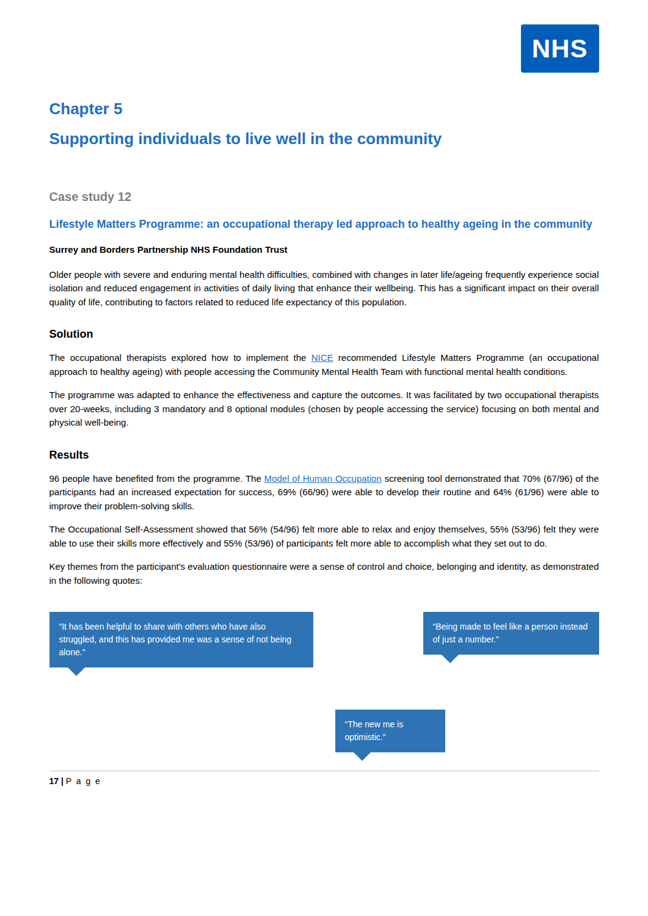NHS
Chapter 5
Supporting individuals to live well in the community
Case study 12
Lifestyle Matters Programme: an occupational therapy led approach to healthy ageing in the community
Surrey and Borders Partnership NHS Foundation Trust
Older people with severe and enduring mental health difficulties, combined with changes in later life/ageing frequently experience social isolation and reduced engagement in activities of daily living that enhance their wellbeing. This has a significant impact on their overall quality of life, contributing to factors related to reduced life expectancy of this population.
Solution
The occupational therapists explored how to implement the NICE recommended Lifestyle Matters Programme (an occupational approach to healthy ageing) with people accessing the Community Mental Health Team with functional mental health conditions.
The programme was adapted to enhance the effectiveness and capture the outcomes. It was facilitated by two occupational therapists over 20-weeks, including 3 mandatory and 8 optional modules (chosen by people accessing the service) focusing on both mental and physical well-being.
Results
96 people have benefited from the programme. The Model of Human Occupation screening tool demonstrated that 70% (67/96) of the participants had an increased expectation for success, 69% (66/96) were able to develop their routine and 64% (61/96) were able to improve their problem-solving skills.
The Occupational Self-Assessment showed that 56% (54/96) felt more able to relax and enjoy themselves, 55% (53/96) felt they were able to use their skills more effectively and 55% (53/96) of participants felt more able to accomplish what they set out to do.
Key themes from the participant's evaluation questionnaire were a sense of control and choice, belonging and identity, as demonstrated in the following quotes:
“It has been helpful to share with others who have also struggled, and this has provided me was a sense of not being alone.”
“Being made to feel like a person instead of just a number.”
“The new me is optimistic.”
17 | P a g e